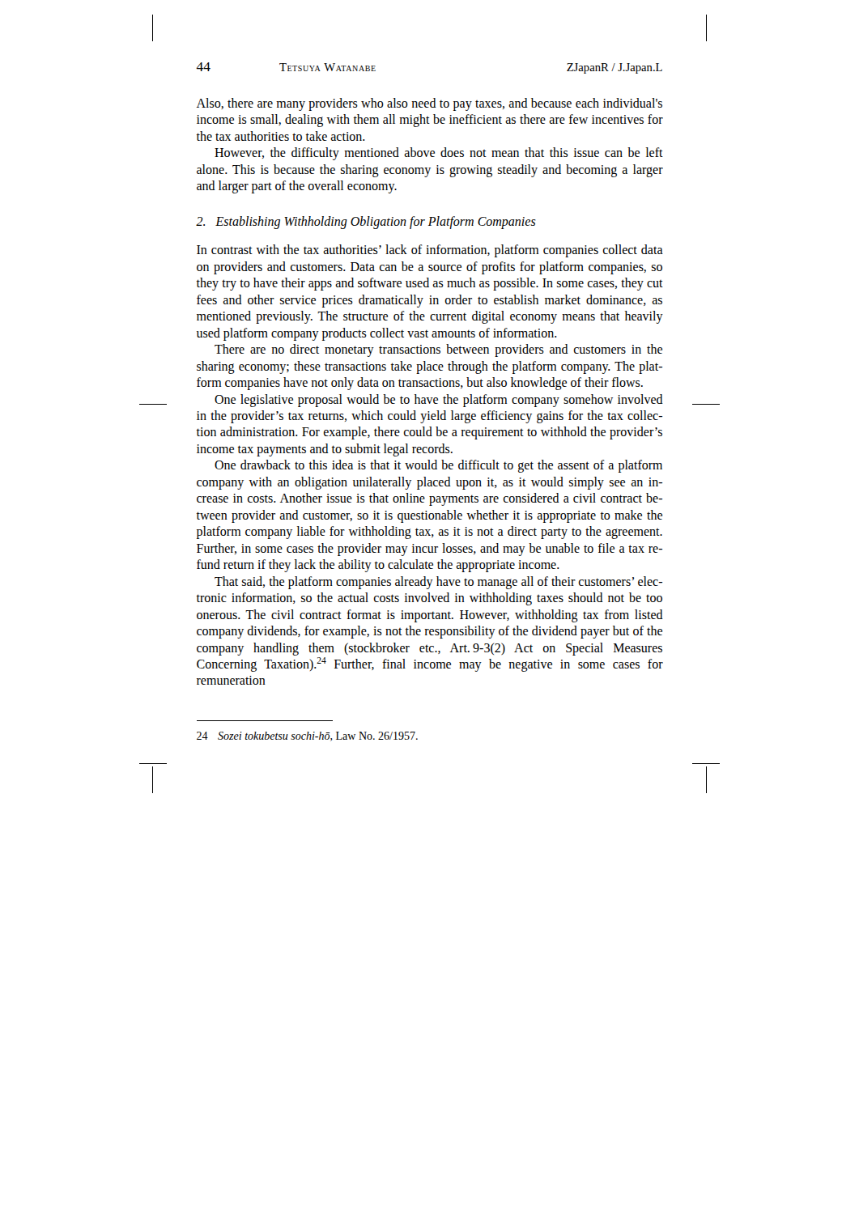44 Tetsuya Watanabe ZJapanR / J.Japan.L
Also, there are many providers who also need to pay taxes, and because each individual's income is small, dealing with them all might be inefficient as there are few incentives for the tax authorities to take action.
However, the difficulty mentioned above does not mean that this issue can be left alone. This is because the sharing economy is growing steadily and becoming a larger and larger part of the overall economy.
2. Establishing Withholding Obligation for Platform Companies
In contrast with the tax authorities’ lack of information, platform companies collect data on providers and customers. Data can be a source of profits for platform companies, so they try to have their apps and software used as much as possible. In some cases, they cut fees and other service prices dramatically in order to establish market dominance, as mentioned previously. The structure of the current digital economy means that heavily used platform company products collect vast amounts of information.
There are no direct monetary transactions between providers and customers in the sharing economy; these transactions take place through the platform company. The platform companies have not only data on transactions, but also knowledge of their flows.
One legislative proposal would be to have the platform company somehow involved in the provider’s tax returns, which could yield large efficiency gains for the tax collection administration. For example, there could be a requirement to withhold the provider’s income tax payments and to submit legal records.
One drawback to this idea is that it would be difficult to get the assent of a platform company with an obligation unilaterally placed upon it, as it would simply see an increase in costs. Another issue is that online payments are considered a civil contract between provider and customer, so it is questionable whether it is appropriate to make the platform company liable for withholding tax, as it is not a direct party to the agreement. Further, in some cases the provider may incur losses, and may be unable to file a tax refund return if they lack the ability to calculate the appropriate income.
That said, the platform companies already have to manage all of their customers’ electronic information, so the actual costs involved in withholding taxes should not be too onerous. The civil contract format is important. However, withholding tax from listed company dividends, for example, is not the responsibility of the dividend payer but of the company handling them (stockbroker etc., Art. 9-3(2) Act on Special Measures Concerning Taxation).24 Further, final income may be negative in some cases for remuneration
24 Sozei tokubetsu sochi-hō, Law No. 26/1957.